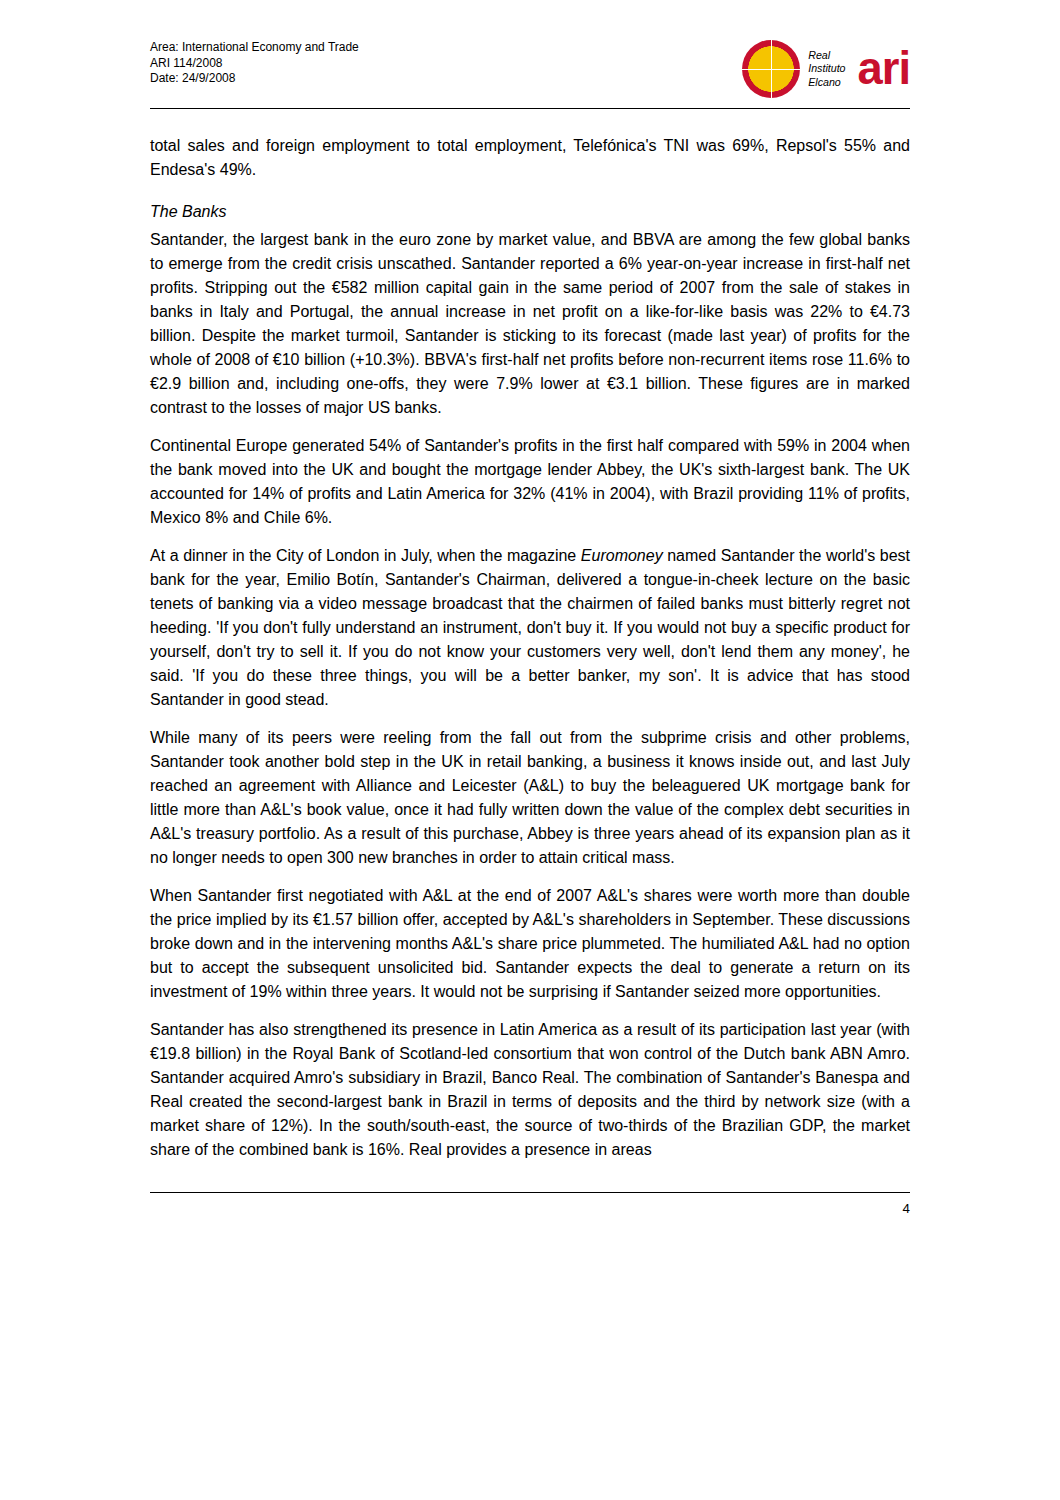Area: International Economy and Trade
ARI 114/2008
Date: 24/9/2008
Real Instituto Elcano
ari
total sales and foreign employment to total employment, Telefónica's TNI was 69%, Repsol's 55% and Endesa's 49%.
The Banks
Santander, the largest bank in the euro zone by market value, and BBVA are among the few global banks to emerge from the credit crisis unscathed. Santander reported a 6% year-on-year increase in first-half net profits. Stripping out the €582 million capital gain in the same period of 2007 from the sale of stakes in banks in Italy and Portugal, the annual increase in net profit on a like-for-like basis was 22% to €4.73 billion. Despite the market turmoil, Santander is sticking to its forecast (made last year) of profits for the whole of 2008 of €10 billion (+10.3%). BBVA's first-half net profits before non-recurrent items rose 11.6% to €2.9 billion and, including one-offs, they were 7.9% lower at €3.1 billion. These figures are in marked contrast to the losses of major US banks.
Continental Europe generated 54% of Santander's profits in the first half compared with 59% in 2004 when the bank moved into the UK and bought the mortgage lender Abbey, the UK's sixth-largest bank. The UK accounted for 14% of profits and Latin America for 32% (41% in 2004), with Brazil providing 11% of profits, Mexico 8% and Chile 6%.
At a dinner in the City of London in July, when the magazine Euromoney named Santander the world's best bank for the year, Emilio Botín, Santander's Chairman, delivered a tongue-in-cheek lecture on the basic tenets of banking via a video message broadcast that the chairmen of failed banks must bitterly regret not heeding. 'If you don't fully understand an instrument, don't buy it. If you would not buy a specific product for yourself, don't try to sell it. If you do not know your customers very well, don't lend them any money', he said. 'If you do these three things, you will be a better banker, my son'. It is advice that has stood Santander in good stead.
While many of its peers were reeling from the fall out from the subprime crisis and other problems, Santander took another bold step in the UK in retail banking, a business it knows inside out, and last July reached an agreement with Alliance and Leicester (A&L) to buy the beleaguered UK mortgage bank for little more than A&L's book value, once it had fully written down the value of the complex debt securities in A&L's treasury portfolio. As a result of this purchase, Abbey is three years ahead of its expansion plan as it no longer needs to open 300 new branches in order to attain critical mass.
When Santander first negotiated with A&L at the end of 2007 A&L's shares were worth more than double the price implied by its €1.57 billion offer, accepted by A&L's shareholders in September. These discussions broke down and in the intervening months A&L's share price plummeted. The humiliated A&L had no option but to accept the subsequent unsolicited bid. Santander expects the deal to generate a return on its investment of 19% within three years. It would not be surprising if Santander seized more opportunities.
Santander has also strengthened its presence in Latin America as a result of its participation last year (with €19.8 billion) in the Royal Bank of Scotland-led consortium that won control of the Dutch bank ABN Amro. Santander acquired Amro's subsidiary in Brazil, Banco Real. The combination of Santander's Banespa and Real created the second-largest bank in Brazil in terms of deposits and the third by network size (with a market share of 12%). In the south/south-east, the source of two-thirds of the Brazilian GDP, the market share of the combined bank is 16%. Real provides a presence in areas
4